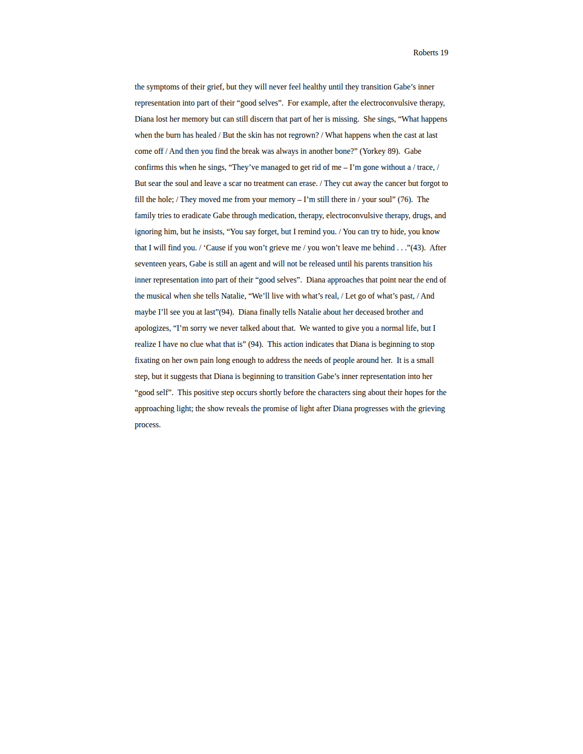Roberts 19
the symptoms of their grief, but they will never feel healthy until they transition Gabe’s inner representation into part of their “good selves”. For example, after the electroconvulsive therapy, Diana lost her memory but can still discern that part of her is missing. She sings, “What happens when the burn has healed / But the skin has not regrown? / What happens when the cast at last come off / And then you find the break was always in another bone?” (Yorkey 89). Gabe confirms this when he sings, “They’ve managed to get rid of me – I’m gone without a / trace, / But sear the soul and leave a scar no treatment can erase. / They cut away the cancer but forgot to fill the hole; / They moved me from your memory – I’m still there in / your soul” (76). The family tries to eradicate Gabe through medication, therapy, electroconvulsive therapy, drugs, and ignoring him, but he insists, “You say forget, but I remind you. / You can try to hide, you know that I will find you. / ‘Cause if you won’t grieve me / you won’t leave me behind . . .”(43). After seventeen years, Gabe is still an agent and will not be released until his parents transition his inner representation into part of their “good selves”. Diana approaches that point near the end of the musical when she tells Natalie, “We’ll live with what’s real, / Let go of what’s past, / And maybe I’ll see you at last”(94). Diana finally tells Natalie about her deceased brother and apologizes, “I’m sorry we never talked about that. We wanted to give you a normal life, but I realize I have no clue what that is” (94). This action indicates that Diana is beginning to stop fixating on her own pain long enough to address the needs of people around her. It is a small step, but it suggests that Diana is beginning to transition Gabe’s inner representation into her “good self”. This positive step occurs shortly before the characters sing about their hopes for the approaching light; the show reveals the promise of light after Diana progresses with the grieving process.